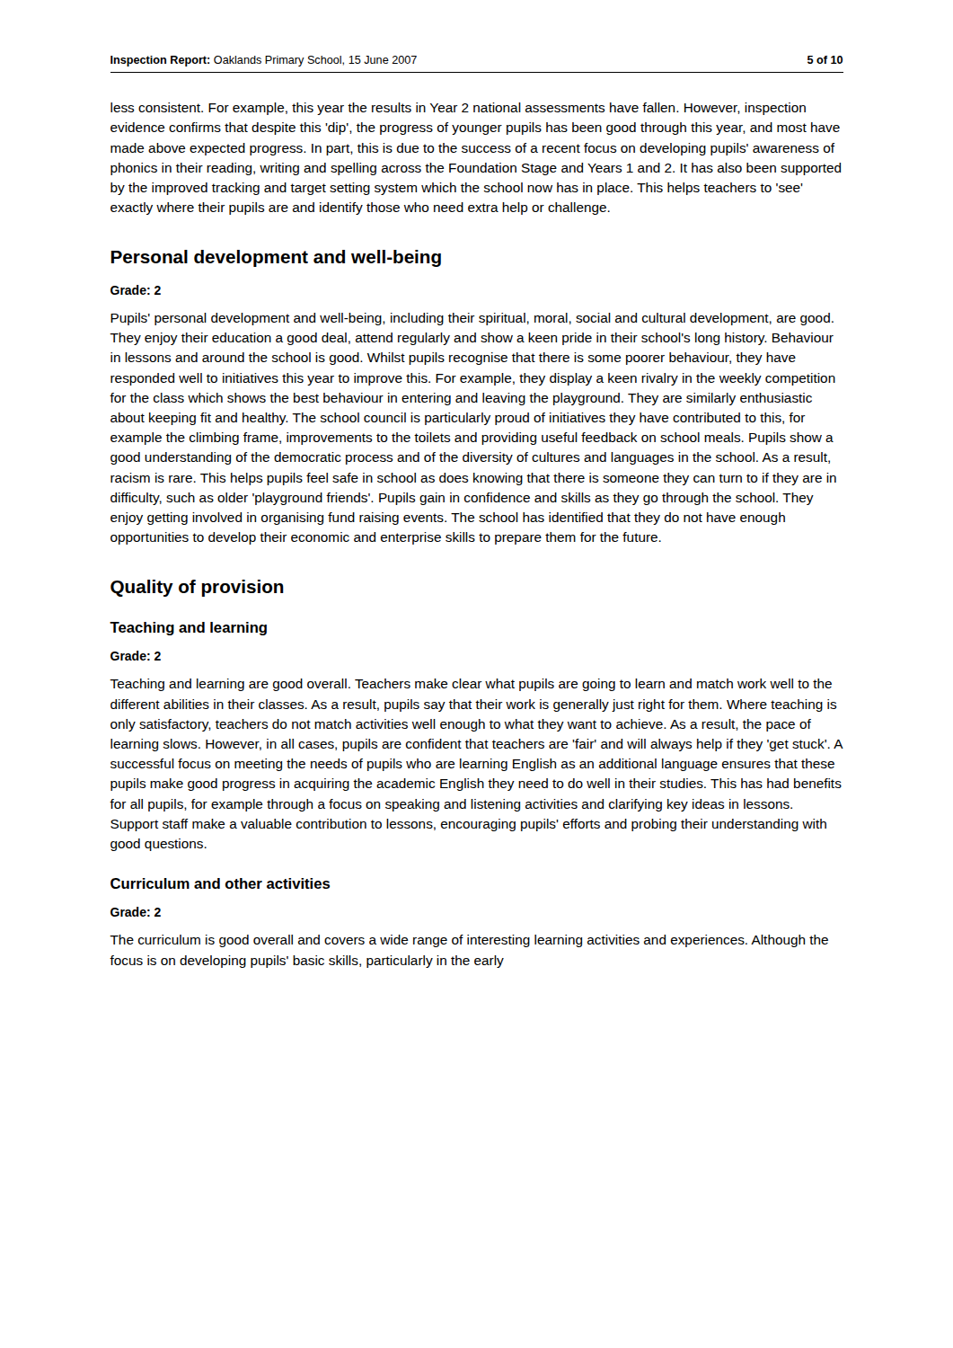Inspection Report: Oaklands Primary School, 15 June 2007 5 of 10
less consistent. For example, this year the results in Year 2 national assessments have fallen. However, inspection evidence confirms that despite this 'dip', the progress of younger pupils has been good through this year, and most have made above expected progress. In part, this is due to the success of a recent focus on developing pupils' awareness of phonics in their reading, writing and spelling across the Foundation Stage and Years 1 and 2. It has also been supported by the improved tracking and target setting system which the school now has in place. This helps teachers to 'see' exactly where their pupils are and identify those who need extra help or challenge.
Personal development and well-being
Grade: 2
Pupils' personal development and well-being, including their spiritual, moral, social and cultural development, are good. They enjoy their education a good deal, attend regularly and show a keen pride in their school's long history. Behaviour in lessons and around the school is good. Whilst pupils recognise that there is some poorer behaviour, they have responded well to initiatives this year to improve this. For example, they display a keen rivalry in the weekly competition for the class which shows the best behaviour in entering and leaving the playground. They are similarly enthusiastic about keeping fit and healthy. The school council is particularly proud of initiatives they have contributed to this, for example the climbing frame, improvements to the toilets and providing useful feedback on school meals. Pupils show a good understanding of the democratic process and of the diversity of cultures and languages in the school. As a result, racism is rare. This helps pupils feel safe in school as does knowing that there is someone they can turn to if they are in difficulty, such as older 'playground friends'. Pupils gain in confidence and skills as they go through the school. They enjoy getting involved in organising fund raising events. The school has identified that they do not have enough opportunities to develop their economic and enterprise skills to prepare them for the future.
Quality of provision
Teaching and learning
Grade: 2
Teaching and learning are good overall. Teachers make clear what pupils are going to learn and match work well to the different abilities in their classes. As a result, pupils say that their work is generally just right for them. Where teaching is only satisfactory, teachers do not match activities well enough to what they want to achieve. As a result, the pace of learning slows. However, in all cases, pupils are confident that teachers are 'fair' and will always help if they 'get stuck'. A successful focus on meeting the needs of pupils who are learning English as an additional language ensures that these pupils make good progress in acquiring the academic English they need to do well in their studies. This has had benefits for all pupils, for example through a focus on speaking and listening activities and clarifying key ideas in lessons. Support staff make a valuable contribution to lessons, encouraging pupils' efforts and probing their understanding with good questions.
Curriculum and other activities
Grade: 2
The curriculum is good overall and covers a wide range of interesting learning activities and experiences. Although the focus is on developing pupils' basic skills, particularly in the early